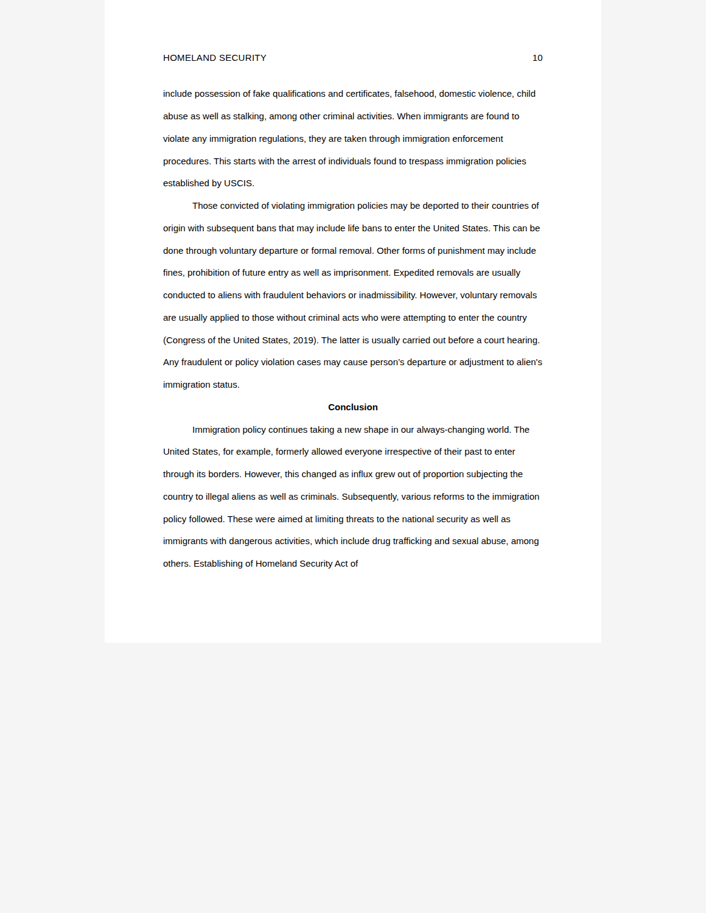Homeland Security 10
include possession of fake qualifications and certificates, falsehood, domestic violence, child abuse as well as stalking, among other criminal activities. When immigrants are found to violate any immigration regulations, they are taken through immigration enforcement procedures. This starts with the arrest of individuals found to trespass immigration policies established by USCIS.
Those convicted of violating immigration policies may be deported to their countries of origin with subsequent bans that may include life bans to enter the United States. This can be done through voluntary departure or formal removal. Other forms of punishment may include fines, prohibition of future entry as well as imprisonment. Expedited removals are usually conducted to aliens with fraudulent behaviors or inadmissibility. However, voluntary removals are usually applied to those without criminal acts who were attempting to enter the country (Congress of the United States, 2019). The latter is usually carried out before a court hearing. Any fraudulent or policy violation cases may cause person’s departure or adjustment to alien's immigration status.
Conclusion
Immigration policy continues taking a new shape in our always-changing world. The United States, for example, formerly allowed everyone irrespective of their past to enter through its borders. However, this changed as influx grew out of proportion subjecting the country to illegal aliens as well as criminals. Subsequently, various reforms to the immigration policy followed. These were aimed at limiting threats to the national security as well as immigrants with dangerous activities, which include drug trafficking and sexual abuse, among others. Establishing of Homeland Security Act of